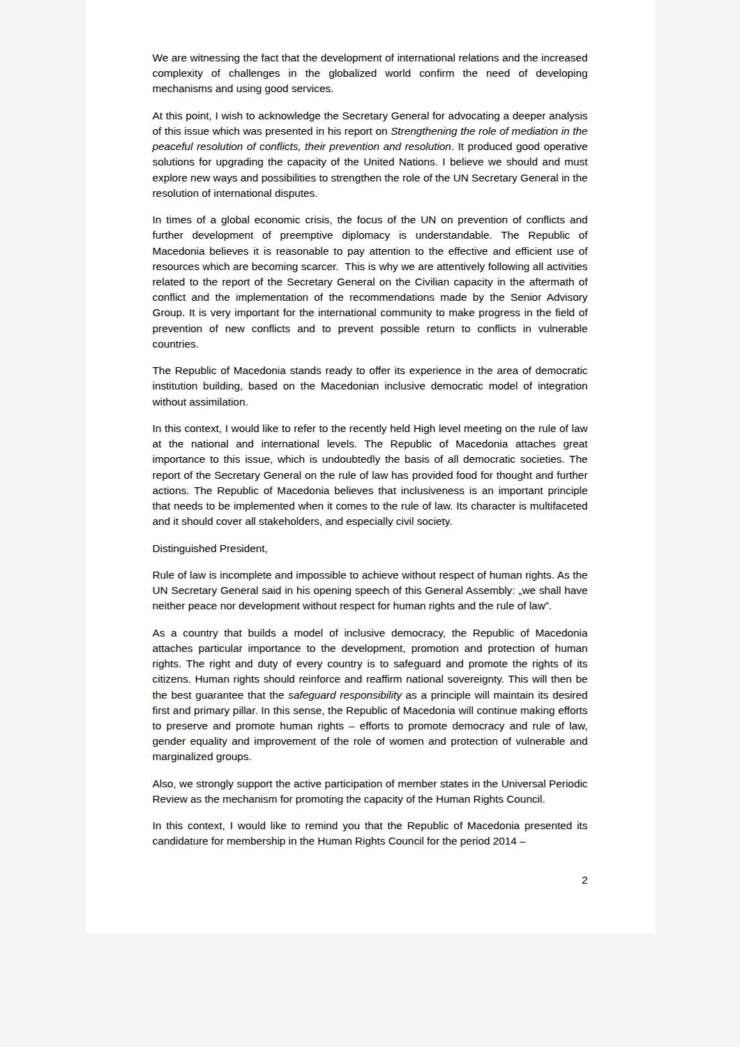We are witnessing the fact that the development of international relations and the increased complexity of challenges in the globalized world confirm the need of developing mechanisms and using good services.
At this point, I wish to acknowledge the Secretary General for advocating a deeper analysis of this issue which was presented in his report on Strengthening the role of mediation in the peaceful resolution of conflicts, their prevention and resolution. It produced good operative solutions for upgrading the capacity of the United Nations. I believe we should and must explore new ways and possibilities to strengthen the role of the UN Secretary General in the resolution of international disputes.
In times of a global economic crisis, the focus of the UN on prevention of conflicts and further development of preemptive diplomacy is understandable. The Republic of Macedonia believes it is reasonable to pay attention to the effective and efficient use of resources which are becoming scarcer. This is why we are attentively following all activities related to the report of the Secretary General on the Civilian capacity in the aftermath of conflict and the implementation of the recommendations made by the Senior Advisory Group. It is very important for the international community to make progress in the field of prevention of new conflicts and to prevent possible return to conflicts in vulnerable countries.
The Republic of Macedonia stands ready to offer its experience in the area of democratic institution building, based on the Macedonian inclusive democratic model of integration without assimilation.
In this context, I would like to refer to the recently held High level meeting on the rule of law at the national and international levels. The Republic of Macedonia attaches great importance to this issue, which is undoubtedly the basis of all democratic societies. The report of the Secretary General on the rule of law has provided food for thought and further actions. The Republic of Macedonia believes that inclusiveness is an important principle that needs to be implemented when it comes to the rule of law. Its character is multifaceted and it should cover all stakeholders, and especially civil society.
Distinguished President,
Rule of law is incomplete and impossible to achieve without respect of human rights. As the UN Secretary General said in his opening speech of this General Assembly: „we shall have neither peace nor development without respect for human rights and the rule of law”.
As a country that builds a model of inclusive democracy, the Republic of Macedonia attaches particular importance to the development, promotion and protection of human rights. The right and duty of every country is to safeguard and promote the rights of its citizens. Human rights should reinforce and reaffirm national sovereignty. This will then be the best guarantee that the safeguard responsibility as a principle will maintain its desired first and primary pillar. In this sense, the Republic of Macedonia will continue making efforts to preserve and promote human rights – efforts to promote democracy and rule of law, gender equality and improvement of the role of women and protection of vulnerable and marginalized groups.
Also, we strongly support the active participation of member states in the Universal Periodic Review as the mechanism for promoting the capacity of the Human Rights Council.
In this context, I would like to remind you that the Republic of Macedonia presented its candidature for membership in the Human Rights Council for the period 2014 –
2